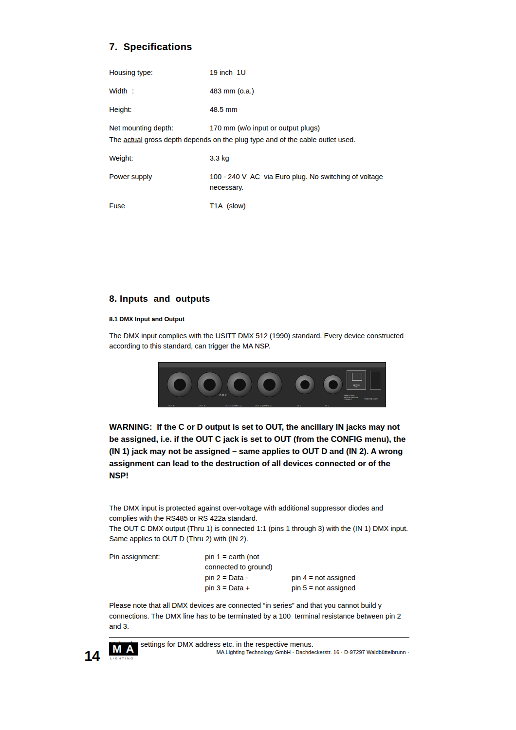7. Specifications
| Housing type: | 19 inch 1U |
| Width : | 483 mm (o.a.) |
| Height: | 48.5 mm |
| Net mounting depth: | 170 mm (w/o input or output plugs) |
The actual gross depth depends on the plug type and of the cable outlet used.
| Weight: | 3.3 kg |
| Power supply | 100 - 240 V AC via Euro plug. No switching of voltage necessary. |
| Fuse | T1A (slow) |
8. Inputs and outputs
8.1 DMX Input and Output
The DMX input complies with the USITT DMX 512 (1990) standard. Every device constructed according to this standard, can trigger the MA NSP.
DMX
BATTERY
ONLY
REFER USER
MANUAL BEFORE
CONNECT
FUSE T1A L250V
OUT A OUT B OUT C (THRU 1) OUT D (THRU 2) IN 1 IN 2
WARNING: If the C or D output is set to OUT, the ancillary IN jacks may not be assigned, i.e. if the OUT C jack is set to OUT (from the CONFIG menu), the (IN 1) jack may not be assigned – same applies to OUT D and (IN 2). A wrong assignment can lead to the destruction of all devices connected or of the NSP!
The DMX input is protected against over-voltage with additional suppressor diodes and complies with the RS485 or RS 422a standard.
The OUT C DMX output (Thru 1) is connected 1:1 (pins 1 through 3) with the (IN 1) DMX input. Same applies to OUT D (Thru 2) with (IN 2).
| Pin assignment: | pin 1 = earth (not connected to ground) | |
| | pin 2 = Data - | pin 4 = not assigned |
| | pin 3 = Data + | pin 5 = not assigned |
Please note that all DMX devices are connected “in series” and that you cannot build y connections. The DMX line has to be terminated by a 100 terminal resistance between pin 2 and 3.
Make the settings for DMX address etc. in the respective menus.
M A LIGHTING
MA Lighting Technology GmbH · Dachdeckerstr. 16 · D-97297 Waldbüttelbrunn ·
14